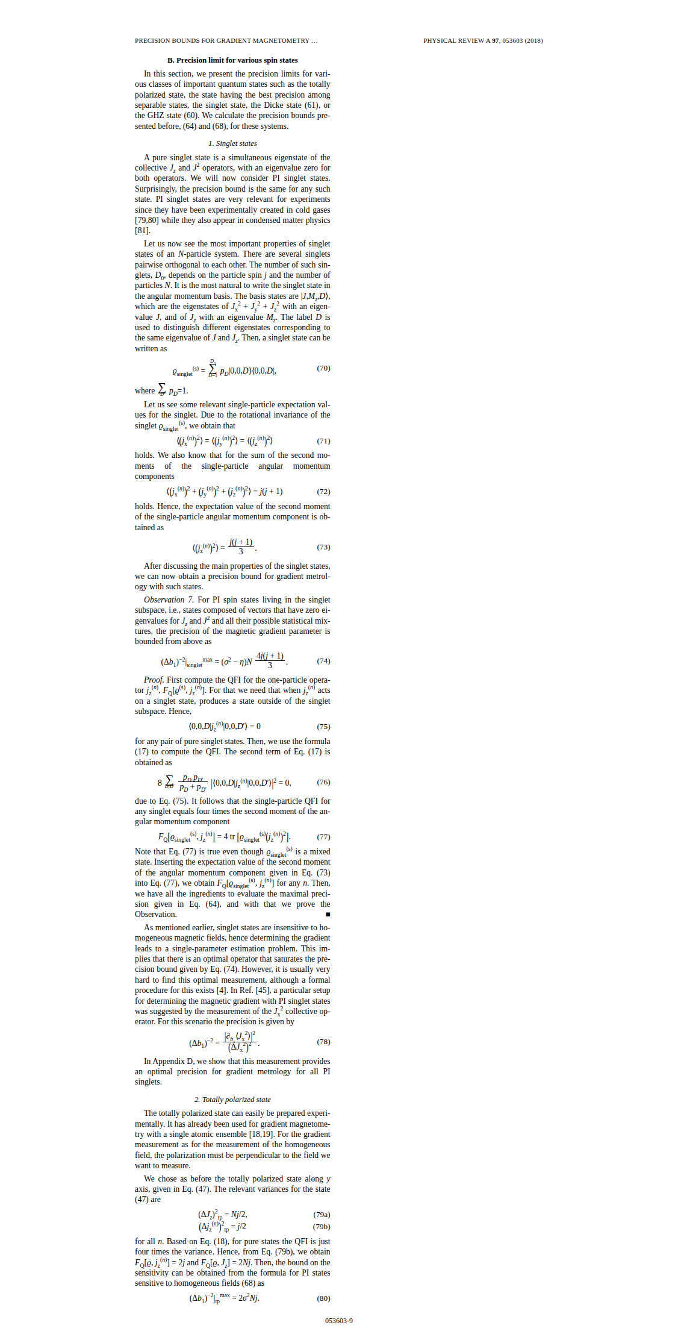Precision bounds for gradient magnetometry …
Physical Review A 97, 053603 (2018)
B. Precision limit for various spin states
In this section, we present the precision limits for various classes of important quantum states such as the totally polarized state, the state having the best precision among separable states, the singlet state, the Dicke state (61), or the GHZ state (60). We calculate the precision bounds presented before, (64) and (68), for these systems.
1. Singlet states
A pure singlet state is a simultaneous eigenstate of the collective Jz and J2 operators, with an eigenvalue zero for both operators. We will now consider PI singlet states. Surprisingly, the precision bound is the same for any such state. PI singlet states are very relevant for experiments since they have been experimentally created in cold gases [79,80] while they also appear in condensed matter physics [81].
Let us now see the most important properties of singlet states of an N-particle system. There are several singlets pairwise orthogonal to each other. The number of such singlets, D0, depends on the particle spin j and the number of particles N. It is the most natural to write the singlet state in the angular momentum basis. The basis states are |J,Mz,D⟩, which are the eigenstates of Jx2 + Jy2 + Jz2 with an eigenvalue J, and of Jz with an eigenvalue Mz. The label D is used to distinguish different eigenstates corresponding to the same eigenvalue of J and Jz. Then, a singlet state can be written as
ϱsinglet(s) = D0∑D=1 pD|0,0,D⟩⟨0,0,D|,
(70)
where ∑D pD=1.
Let us see some relevant single-particle expectation values for the singlet. Due to the rotational invariance of the singlet ϱsinglet(s), we obtain that
⟨(jx(n))2⟩ = ⟨(jy(n))2⟩ = ⟨(jz(n))2⟩
(71)
holds. We also know that for the sum of the second moments of the single-particle angular momentum components
⟨(jx(n))2 + (jy(n))2 + (jz(n))2⟩ = j(j + 1)
(72)
holds. Hence, the expectation value of the second moment of the single-particle angular momentum component is obtained as
⟨(jz(n))2⟩ = j(j + 1) 3.
(73)
After discussing the main properties of the singlet states, we can now obtain a precision bound for gradient metrology with such states.
Observation 7. For PI spin states living in the singlet subspace, i.e., states composed of vectors that have zero eigenvalues for Jz and J2 and all their possible statistical mixtures, the precision of the magnetic gradient parameter is bounded from above as
(Δb1)−2|singletmax = (σ2 − η)N 4j(j + 1) 3.
(74)
Proof. First compute the QFI for the one-particle operator jz(n), FQ[ϱ(s), jz(n)]. For that we need that when jz(n) acts on a singlet state, produces a state outside of the singlet subspace. Hence,
⟨0,0,D|jz(n)|0,0,D′⟩ = 0
(75)
for any pair of pure singlet states. Then, we use the formula (17) to compute the QFI. The second term of Eq. (17) is obtained as
8 ∑D,D′ pD pD′pD + pD′ |⟨0,0,D|jz(n)|0,0,D′⟩|2 = 0,
(76)
due to Eq. (75). It follows that the single-particle QFI for any singlet equals four times the second moment of the angular momentum component
FQ[ϱsinglet(s), jz(n)] = 4 tr [ϱsinglet(s)(jz(n))2].
(77)
Note that Eq. (77) is true even though ϱsinglet(s) is a mixed state. Inserting the expectation value of the second moment of the angular momentum component given in Eq. (73) into Eq. (77), we obtain FQ[ϱsinglet(s), jz(n)] for any n. Then, we have all the ingredients to evaluate the maximal precision given in Eq. (64), and with that we prove the Observation. ■
As mentioned earlier, singlet states are insensitive to homogeneous magnetic fields, hence determining the gradient leads to a single-parameter estimation problem. This implies that there is an optimal operator that saturates the precision bound given by Eq. (74). However, it is usually very hard to find this optimal measurement, although a formal procedure for this exists [4]. In Ref. [45], a particular setup for determining the magnetic gradient with PI singlet states was suggested by the measurement of the Jx2 collective operator. For this scenario the precision is given by
(Δb1)−2 = |∂b1⟨Jx2⟩|2 (ΔJx2)2 .
(78)
In Appendix D, we show that this measurement provides an optimal precision for gradient metrology for all PI singlets.
2. Totally polarized state
The totally polarized state can easily be prepared experimentally. It has already been used for gradient magnetometry with a single atomic ensemble [18,19]. For the gradient measurement as for the measurement of the homogeneous field, the polarization must be perpendicular to the field we want to measure.
We chose as before the totally polarized state along y axis, given in Eq. (47). The relevant variances for the state (47) are
(ΔJz)2tp = Nj/2,
(79a)
(Δjz(n))2tp = j/2
(79b)
for all n. Based on Eq. (18), for pure states the QFI is just four times the variance. Hence, from Eq. (79b), we obtain FQ[ϱ, jz(n)] = 2j and FQ[ϱ, Jz] = 2Nj. Then, the bound on the sensitivity can be obtained from the formula for PI states sensitive to homogeneous fields (68) as
(Δb1)−2|tpmax = 2σ2Nj.
(80)
053603-9